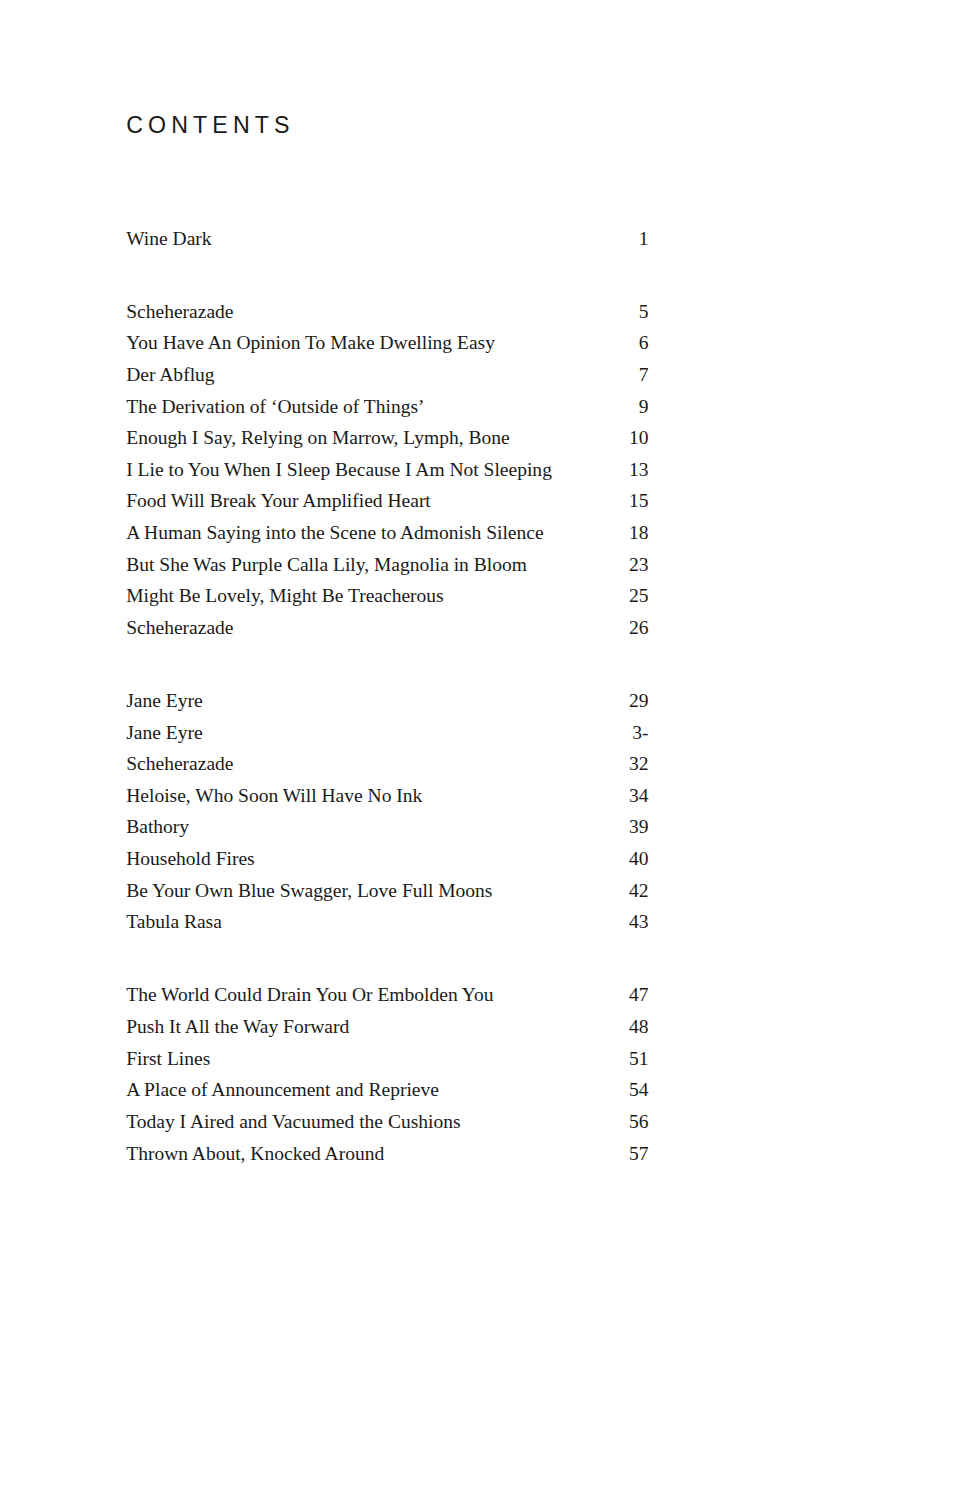Contents
Wine Dark 1
Scheherazade 5
You Have An Opinion To Make Dwelling Easy 6
Der Abflug 7
The Derivation of ‘Outside of Things’ 9
Enough I Say, Relying on Marrow, Lymph, Bone 10
I Lie to You When I Sleep Because I Am Not Sleeping 13
Food Will Break Your Amplified Heart 15
A Human Saying into the Scene to Admonish Silence 18
But She Was Purple Calla Lily, Magnolia in Bloom 23
Might Be Lovely, Might Be Treacherous 25
Scheherazade 26
Jane Eyre 29
Jane Eyre 3-
Scheherazade 32
Heloise, Who Soon Will Have No Ink 34
Bathory 39
Household Fires 40
Be Your Own Blue Swagger, Love Full Moons 42
Tabula Rasa 43
The World Could Drain You Or Embolden You 47
Push It All the Way Forward 48
First Lines 51
A Place of Announcement and Reprieve 54
Today I Aired and Vacuumed the Cushions 56
Thrown About, Knocked Around 57